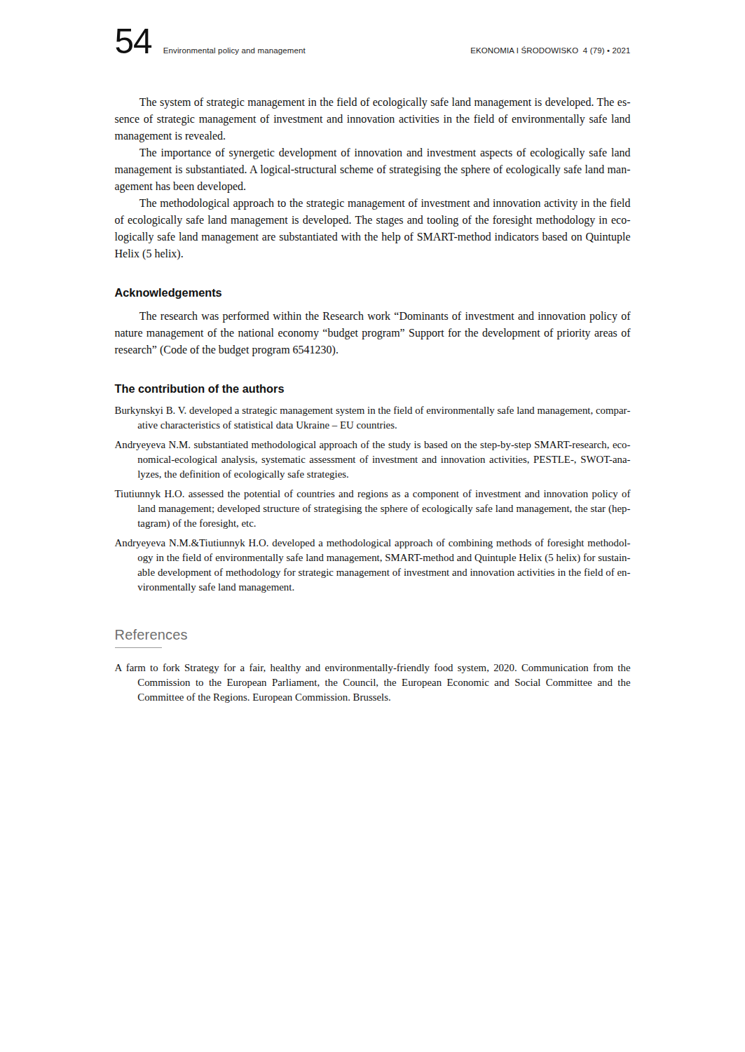54
Environmental policy and management EKONOMIA I ŚRODOWISKO 4 (79) • 2021
The system of strategic management in the field of ecologically safe land management is developed. The essence of strategic management of investment and innovation activities in the field of environmentally safe land management is revealed.
The importance of synergetic development of innovation and investment aspects of ecologically safe land management is substantiated. A logical-structural scheme of strategising the sphere of ecologically safe land management has been developed.
The methodological approach to the strategic management of investment and innovation activity in the field of ecologically safe land management is developed. The stages and tooling of the foresight methodology in ecologically safe land management are substantiated with the help of SMART-method indicators based on Quintuple Helix (5 helix).
Acknowledgements
The research was performed within the Research work “Dominants of investment and innovation policy of nature management of the national economy “budget program” Support for the development of priority areas of research” (Code of the budget program 6541230).
The contribution of the authors
Burkynskyi B. V. developed a strategic management system in the field of environmentally safe land management, comparative characteristics of statistical data Ukraine – EU countries.
Andryeyeva N.M. substantiated methodological approach of the study is based on the step-by-step SMART-research, economical-ecological analysis, systematic assessment of investment and innovation activities, PESTLE-, SWOT-analyzes, the definition of ecologically safe strategies.
Tiutiunnyk H.O. assessed the potential of countries and regions as a component of investment and innovation policy of land management; developed structure of strategising the sphere of ecologically safe land management, the star (heptagram) of the foresight, etc.
Andryeyeva N.M.&Tiutiunnyk H.O. developed a methodological approach of combining methods of foresight methodology in the field of environmentally safe land management, SMART-method and Quintuple Helix (5 helix) for sustainable development of methodology for strategic management of investment and innovation activities in the field of environmentally safe land management.
References
A farm to fork Strategy for a fair, healthy and environmentally-friendly food system, 2020. Communication from the Commission to the European Parliament, the Council, the European Economic and Social Committee and the Committee of the Regions. European Commission. Brussels.